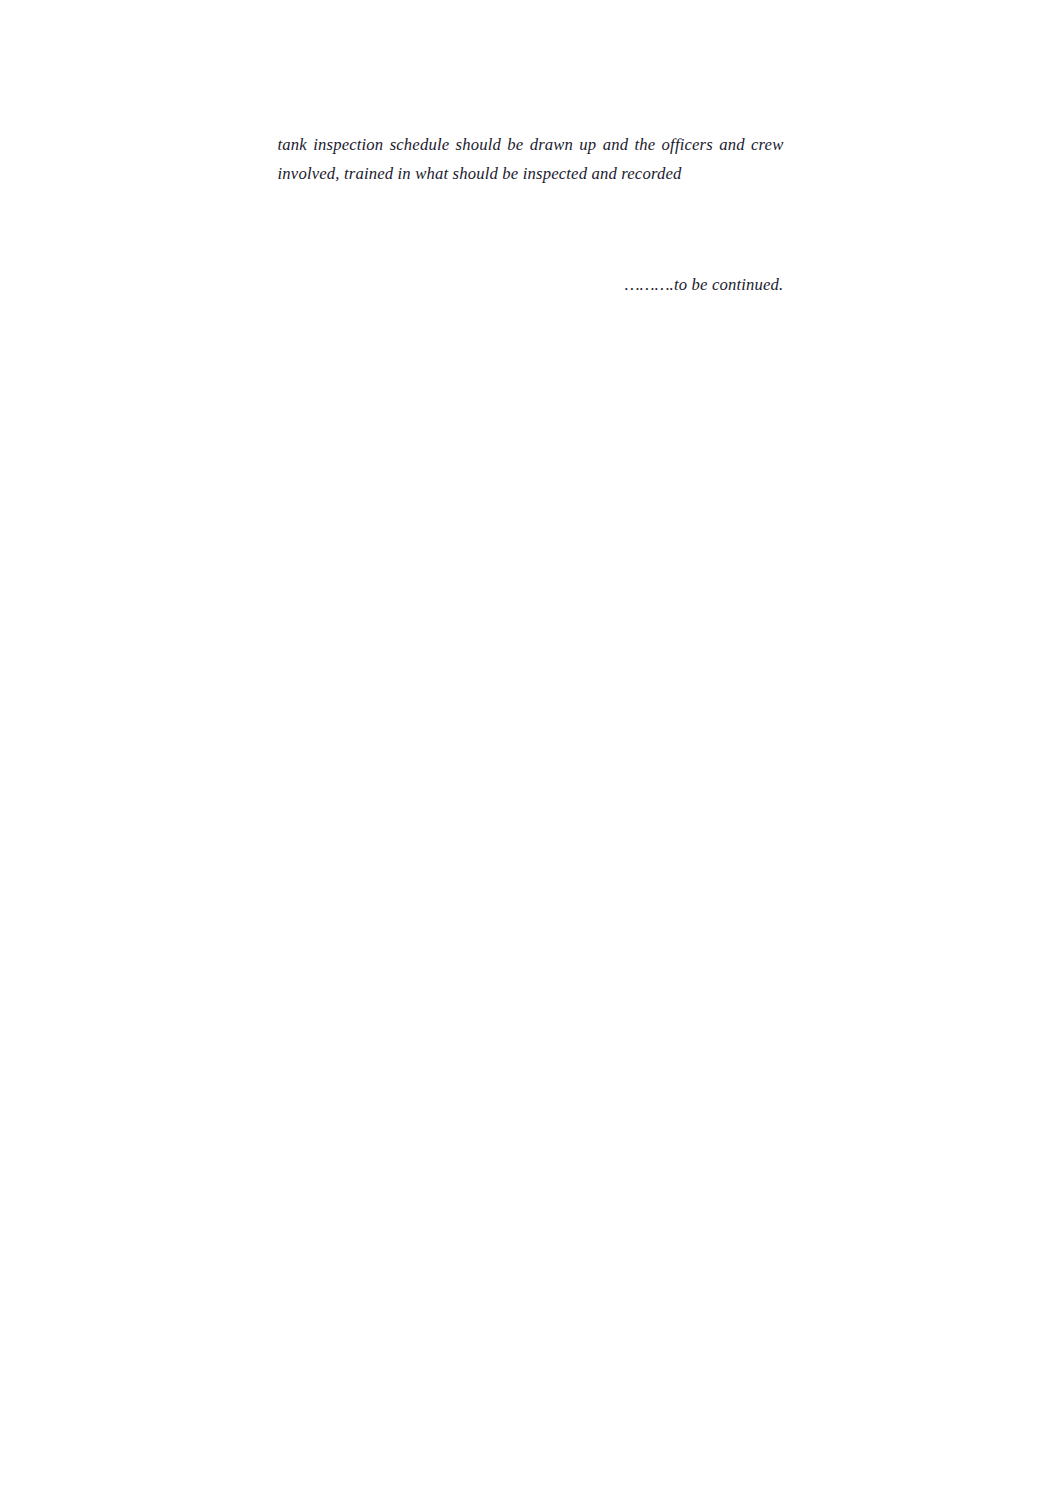tank inspection schedule should be drawn up and the officers and crew involved, trained in what should be inspected and recorded
……….to be continued.